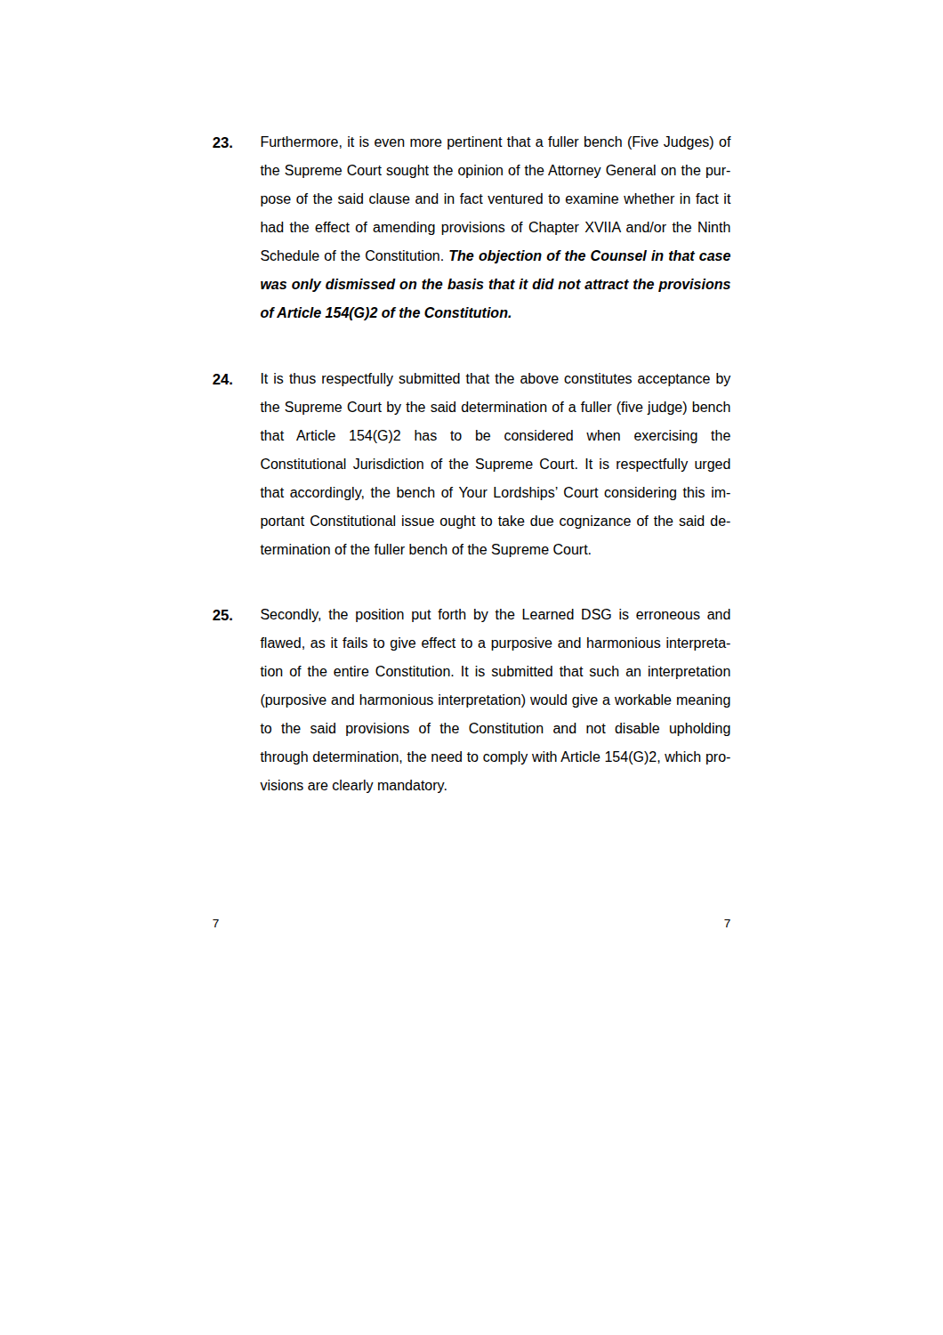23.
Furthermore, it is even more pertinent that a fuller bench (Five Judges) of the Supreme Court sought the opinion of the Attorney General on the purpose of the said clause and in fact ventured to examine whether in fact it had the effect of amending provisions of Chapter XVIIA and/or the Ninth Schedule of the Constitution. The objection of the Counsel in that case was only dismissed on the basis that it did not attract the provisions of Article 154(G)2 of the Constitution.
24.
It is thus respectfully submitted that the above constitutes acceptance by the Supreme Court by the said determination of a fuller (five judge) bench that Article 154(G)2 has to be considered when exercising the Constitutional Jurisdiction of the Supreme Court. It is respectfully urged that accordingly, the bench of Your Lordships’ Court considering this important Constitutional issue ought to take due cognizance of the said determination of the fuller bench of the Supreme Court.
25.
Secondly, the position put forth by the Learned DSG is erroneous and flawed, as it fails to give effect to a purposive and harmonious interpretation of the entire Constitution. It is submitted that such an interpretation (purposive and harmonious interpretation) would give a workable meaning to the said provisions of the Constitution and not disable upholding through determination, the need to comply with Article 154(G)2, which provisions are clearly mandatory.
7 7